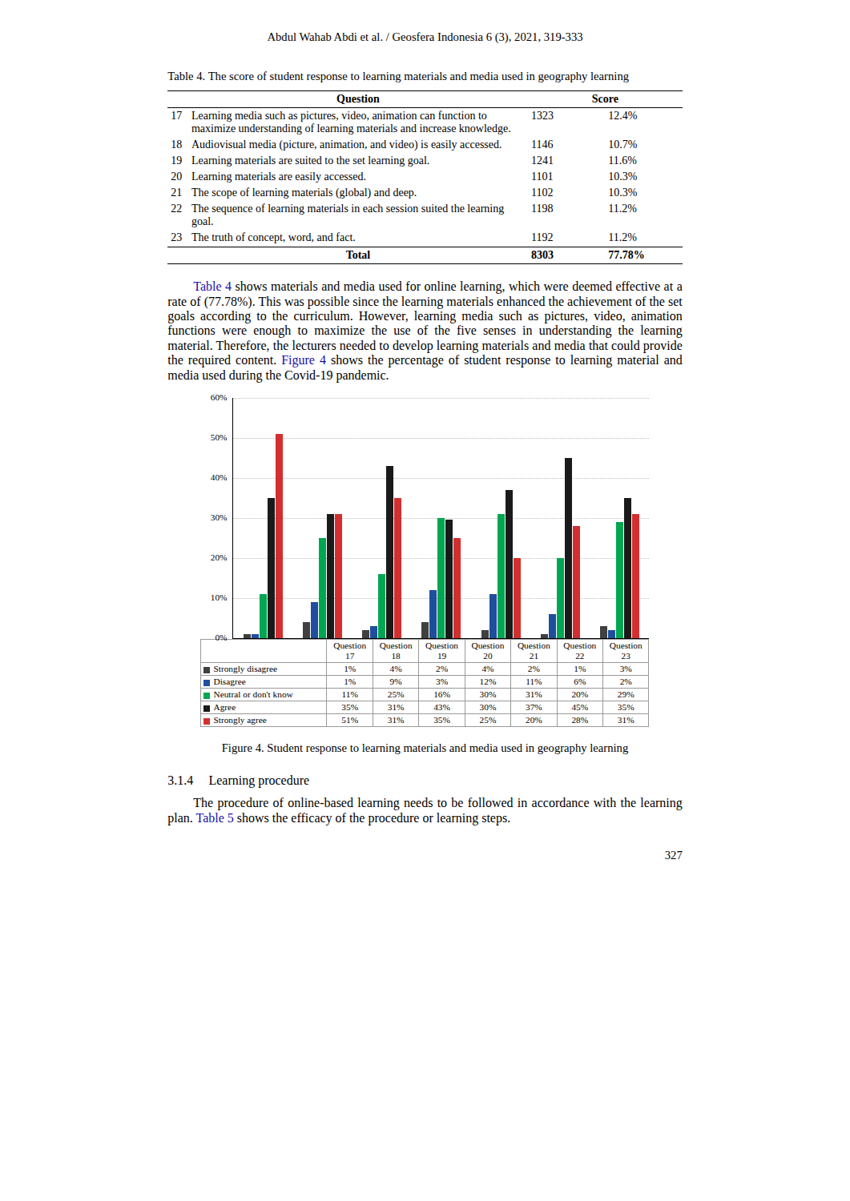Abdul Wahab Abdi et al. / Geosfera Indonesia 6 (3), 2021, 319-333
Table 4. The score of student response to learning materials and media used in geography learning
| | Question | Score |
| --- | --- | --- |
| 17 | Learning media such as pictures, video, animation can function to maximize understanding of learning materials and increase knowledge. | 1323 | 12.4% |
| 18 | Audiovisual media (picture, animation, and video) is easily accessed. | 1146 | 10.7% |
| 19 | Learning materials are suited to the set learning goal. | 1241 | 11.6% |
| 20 | Learning materials are easily accessed. | 1101 | 10.3% |
| 21 | The scope of learning materials (global) and deep. | 1102 | 10.3% |
| 22 | The sequence of learning materials in each session suited the learning goal. | 1198 | 11.2% |
| 23 | The truth of concept, word, and fact. | 1192 | 11.2% |
| | Total | 8303 | 77.78% |
Table 4 shows materials and media used for online learning, which were deemed effective at a rate of (77.78%). This was possible since the learning materials enhanced the achievement of the set goals according to the curriculum. However, learning media such as pictures, video, animation functions were enough to maximize the use of the five senses in understanding the learning material. Therefore, the lecturers needed to develop learning materials and media that could provide the required content. Figure 4 shows the percentage of student response to learning material and media used during the Covid-19 pandemic.
60% 50% 40% 30% 20% 10% 0%
| | Question 17 | Question 18 | Question 19 | Question 20 | Question 21 | Question 22 | Question 23 |
| Strongly disagree | 1% | 4% | 2% | 4% | 2% | 1% | 3% |
| Disagree | 1% | 9% | 3% | 12% | 11% | 6% | 2% |
| Neutral or don't know | 11% | 25% | 16% | 30% | 31% | 20% | 29% |
| Agree | 35% | 31% | 43% | 30% | 37% | 45% | 35% |
| Strongly agree | 51% | 31% | 35% | 25% | 20% | 28% | 31% |
Figure 4. Student response to learning materials and media used in geography learning
3.1.4 Learning procedure
The procedure of online-based learning needs to be followed in accordance with the learning plan. Table 5 shows the efficacy of the procedure or learning steps.
327